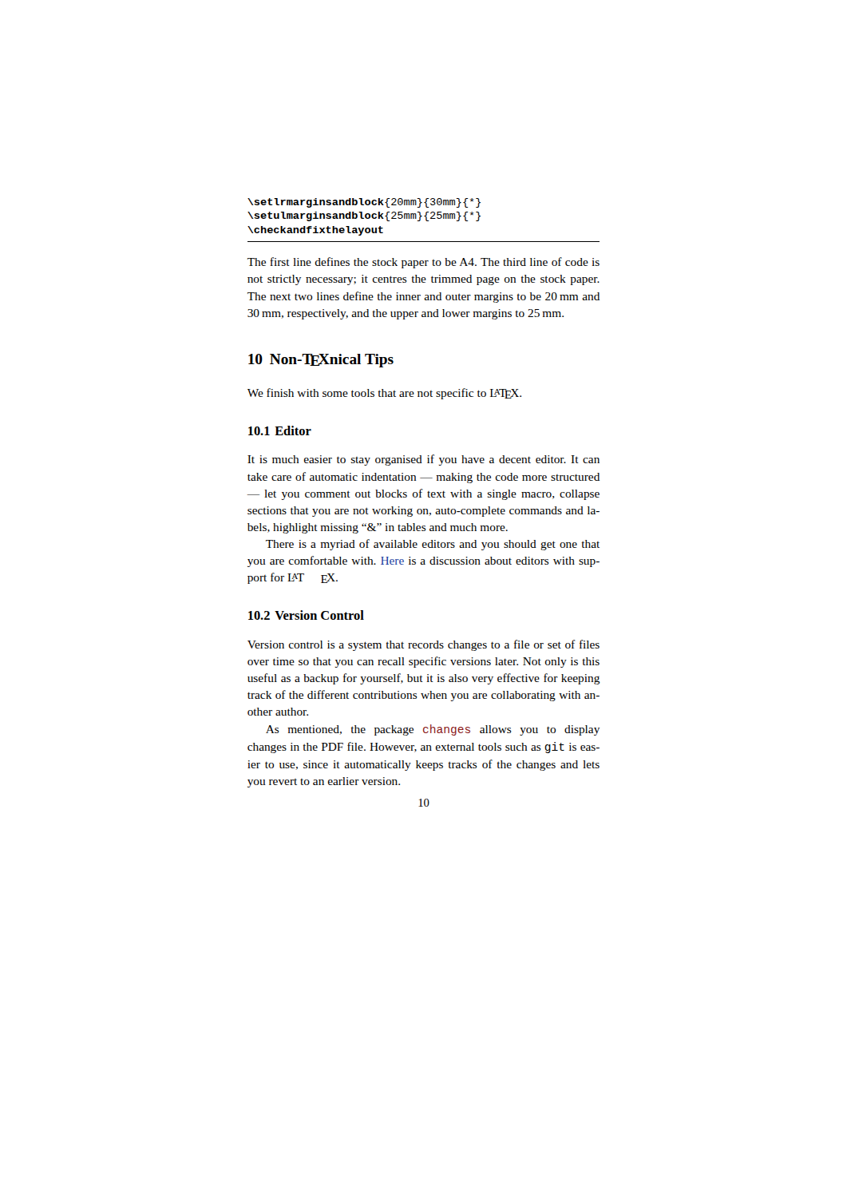\setlrmarginsandblock{20mm}{30mm}{*}
\setulmarginsandblock{25mm}{25mm}{*}
\checkandfixthelayout
The first line defines the stock paper to be A4. The third line of code is not strictly necessary; it centres the trimmed page on the stock paper. The next two lines define the inner and outer margins to be 20 mm and 30 mm, respectively, and the upper and lower margins to 25 mm.
10 Non-Te Xnical Tips
We finish with some tools that are not specific to La Te X.
10.1 Editor
It is much easier to stay organised if you have a decent editor. It can take care of automatic indentation — making the code more structured — let you comment out blocks of text with a single macro, collapse sections that you are not working on, auto-complete commands and labels, highlight missing “&” in tables and much more.
There is a myriad of available editors and you should get one that you are comfortable with. Here is a discussion about editors with support for La Te X.
10.2 Version Control
Version control is a system that records changes to a file or set of files over time so that you can recall specific versions later. Not only is this useful as a backup for yourself, but it is also very effective for keeping track of the different contributions when you are collaborating with another author.
As mentioned, the package changes allows you to display changes in the PDF file. However, an external tools such as git is easier to use, since it automatically keeps tracks of the changes and lets you revert to an earlier version.
10